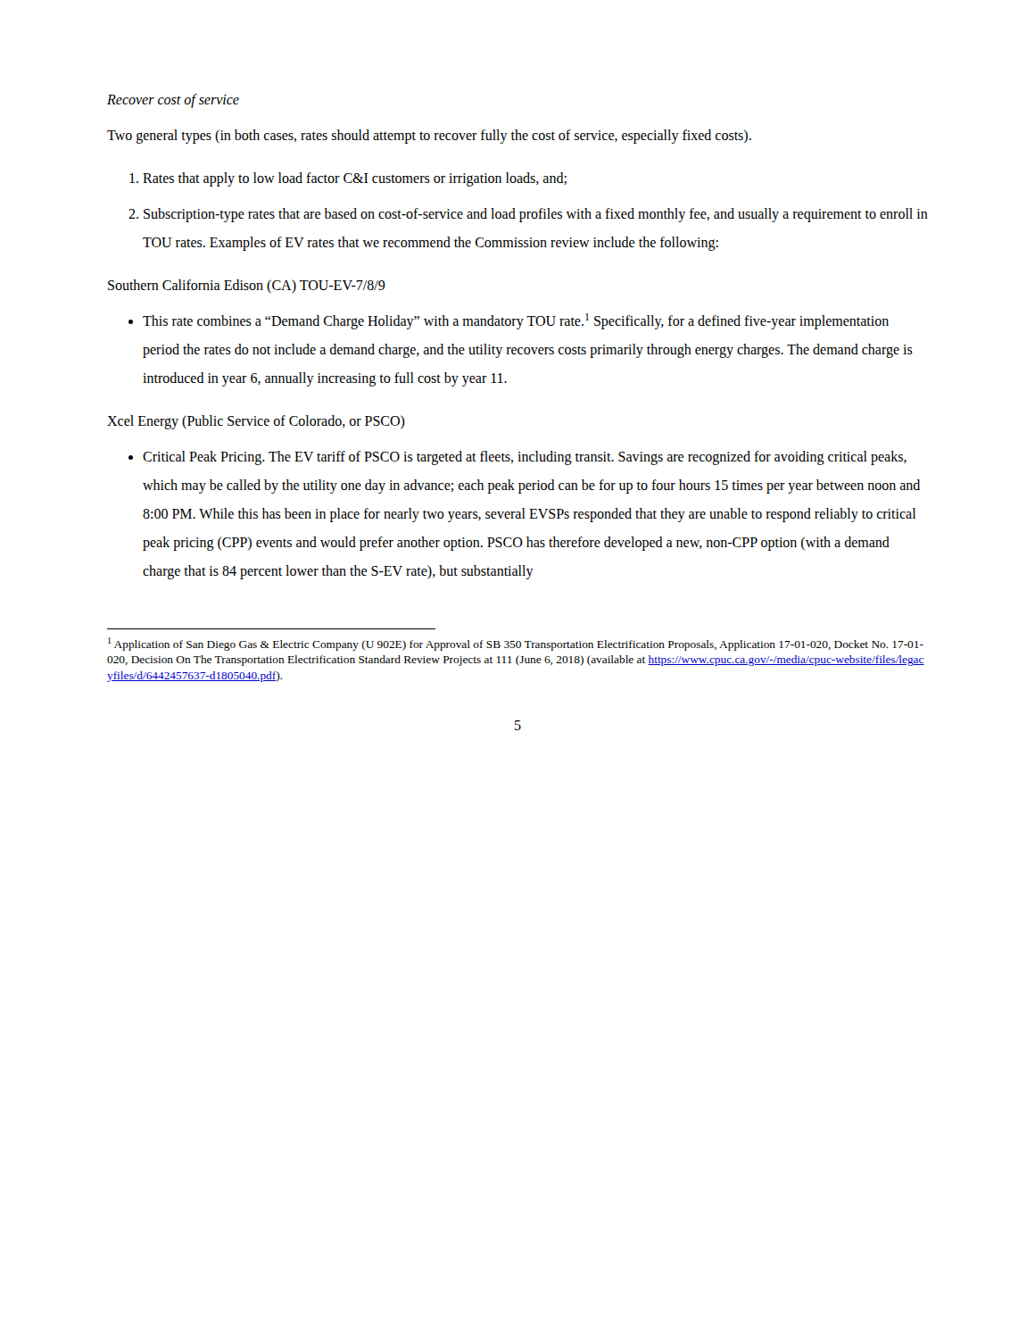Recover cost of service
Two general types (in both cases, rates should attempt to recover fully the cost of service, especially fixed costs).
Rates that apply to low load factor C&I customers or irrigation loads, and;
Subscription-type rates that are based on cost-of-service and load profiles with a fixed monthly fee, and usually a requirement to enroll in TOU rates. Examples of EV rates that we recommend the Commission review include the following:
Southern California Edison (CA) TOU-EV-7/8/9
This rate combines a “Demand Charge Holiday” with a mandatory TOU rate.1 Specifically, for a defined five-year implementation period the rates do not include a demand charge, and the utility recovers costs primarily through energy charges. The demand charge is introduced in year 6, annually increasing to full cost by year 11.
Xcel Energy (Public Service of Colorado, or PSCO)
Critical Peak Pricing. The EV tariff of PSCO is targeted at fleets, including transit. Savings are recognized for avoiding critical peaks, which may be called by the utility one day in advance; each peak period can be for up to four hours 15 times per year between noon and 8:00 PM. While this has been in place for nearly two years, several EVSPs responded that they are unable to respond reliably to critical peak pricing (CPP) events and would prefer another option. PSCO has therefore developed a new, non-CPP option (with a demand charge that is 84 percent lower than the S-EV rate), but substantially
1 Application of San Diego Gas & Electric Company (U 902E) for Approval of SB 350 Transportation Electrification Proposals, Application 17-01-020, Docket No. 17-01-020, Decision On The Transportation Electrification Standard Review Projects at 111 (June 6, 2018) (available at https://www.cpuc.ca.gov/-/media/cpuc-website/files/legacyfiles/d/6442457637-d1805040.pdf).
5